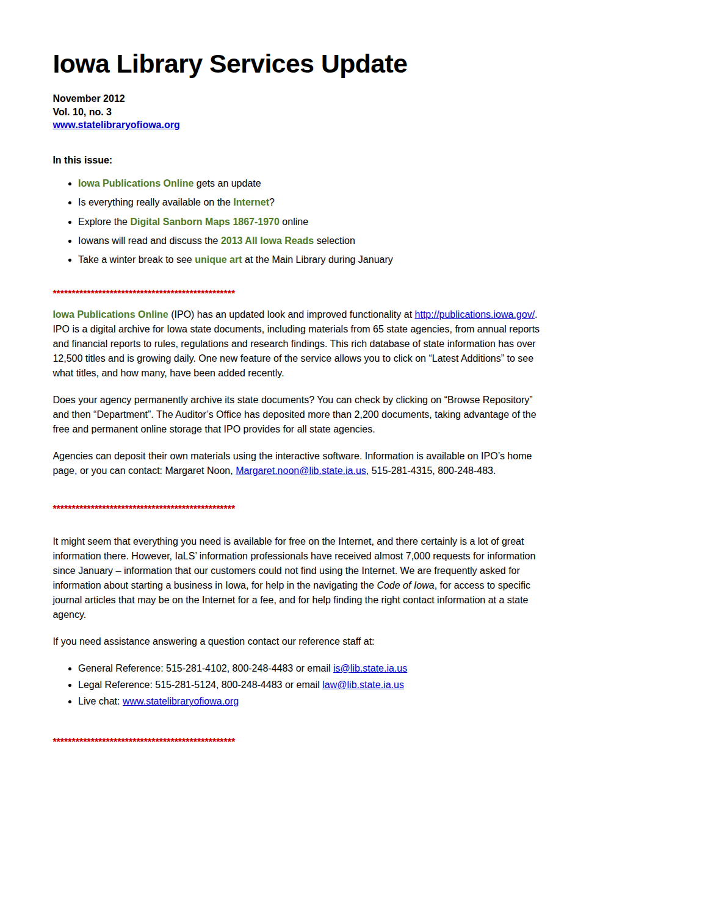Iowa Library Services Update
November 2012
Vol. 10, no. 3
www.statelibraryofiowa.org
In this issue:
Iowa Publications Online gets an update
Is everything really available on the Internet?
Explore the Digital Sanborn Maps 1867-1970 online
Iowans will read and discuss the 2013 All Iowa Reads selection
Take a winter break to see unique art at the Main Library during January
************************************************
Iowa Publications Online (IPO) has an updated look and improved functionality at http://publications.iowa.gov/. IPO is a digital archive for Iowa state documents, including materials from 65 state agencies, from annual reports and financial reports to rules, regulations and research findings. This rich database of state information has over 12,500 titles and is growing daily. One new feature of the service allows you to click on “Latest Additions” to see what titles, and how many, have been added recently.
Does your agency permanently archive its state documents? You can check by clicking on “Browse Repository” and then “Department”. The Auditor’s Office has deposited more than 2,200 documents, taking advantage of the free and permanent online storage that IPO provides for all state agencies.
Agencies can deposit their own materials using the interactive software. Information is available on IPO’s home page, or you can contact: Margaret Noon, Margaret.noon@lib.state.ia.us, 515-281-4315, 800-248-483.
************************************************
It might seem that everything you need is available for free on the Internet, and there certainly is a lot of great information there. However, IaLS’ information professionals have received almost 7,000 requests for information since January – information that our customers could not find using the Internet. We are frequently asked for information about starting a business in Iowa, for help in the navigating the Code of Iowa, for access to specific journal articles that may be on the Internet for a fee, and for help finding the right contact information at a state agency.
If you need assistance answering a question contact our reference staff at:
General Reference: 515-281-4102, 800-248-4483 or email is@lib.state.ia.us
Legal Reference: 515-281-5124, 800-248-4483 or email law@lib.state.ia.us
Live chat: www.statelibraryofiowa.org
************************************************